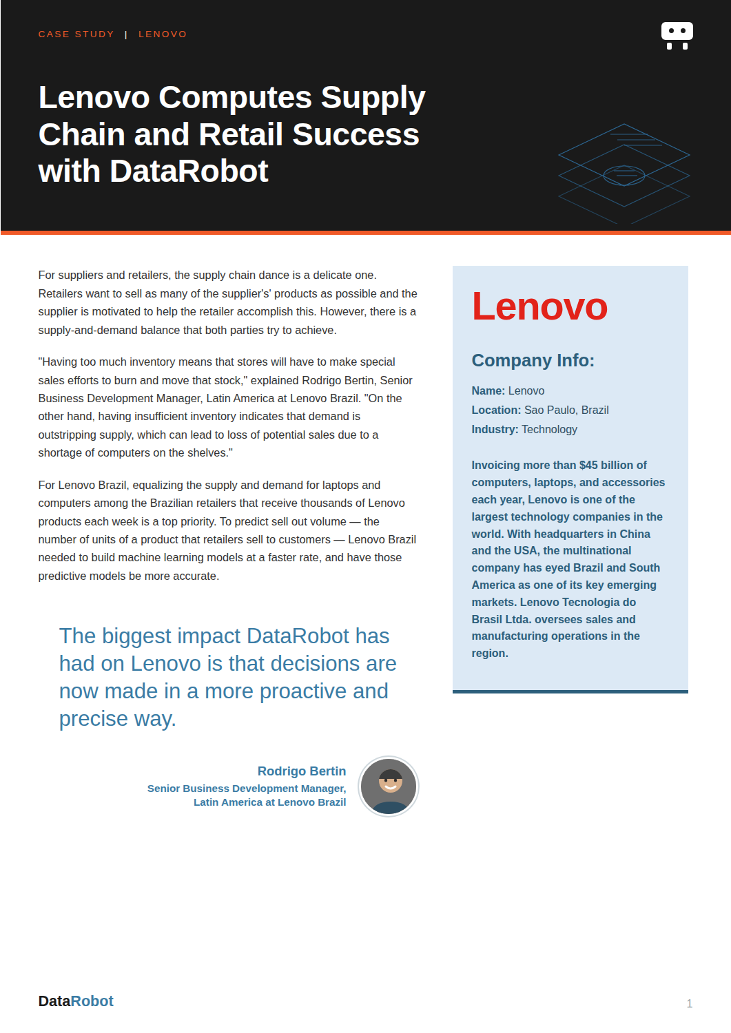Case Study | Lenovo
Lenovo Computes Supply Chain and Retail Success with DataRobot
For suppliers and retailers, the supply chain dance is a delicate one. Retailers want to sell as many of the supplier's' products as possible and the supplier is motivated to help the retailer accomplish this. However, there is a supply-and-demand balance that both parties try to achieve.
"Having too much inventory means that stores will have to make special sales efforts to burn and move that stock," explained Rodrigo Bertin, Senior Business Development Manager, Latin America at Lenovo Brazil. "On the other hand, having insufficient inventory indicates that demand is outstripping supply, which can lead to loss of potential sales due to a shortage of computers on the shelves."
For Lenovo Brazil, equalizing the supply and demand for laptops and computers among the Brazilian retailers that receive thousands of Lenovo products each week is a top priority. To predict sell out volume — the number of units of a product that retailers sell to customers — Lenovo Brazil needed to build machine learning models at a faster rate, and have those predictive models be more accurate.
The biggest impact DataRobot has had on Lenovo is that decisions are now made in a more proactive and precise way.
Rodrigo Bertin Senior Business Development Manager,
Latin America at Lenovo Brazil
Lenovo
Company Info:
Name: Lenovo
Location: Sao Paulo, Brazil
Industry: Technology
Invoicing more than $45 billion of computers, laptops, and accessories each year, Lenovo is one of the largest technology companies in the world. With headquarters in China and the USA, the multinational company has eyed Brazil and South America as one of its key emerging markets. Lenovo Tecnologia do Brasil Ltda. oversees sales and manufacturing operations in the region.
DataRobot
1